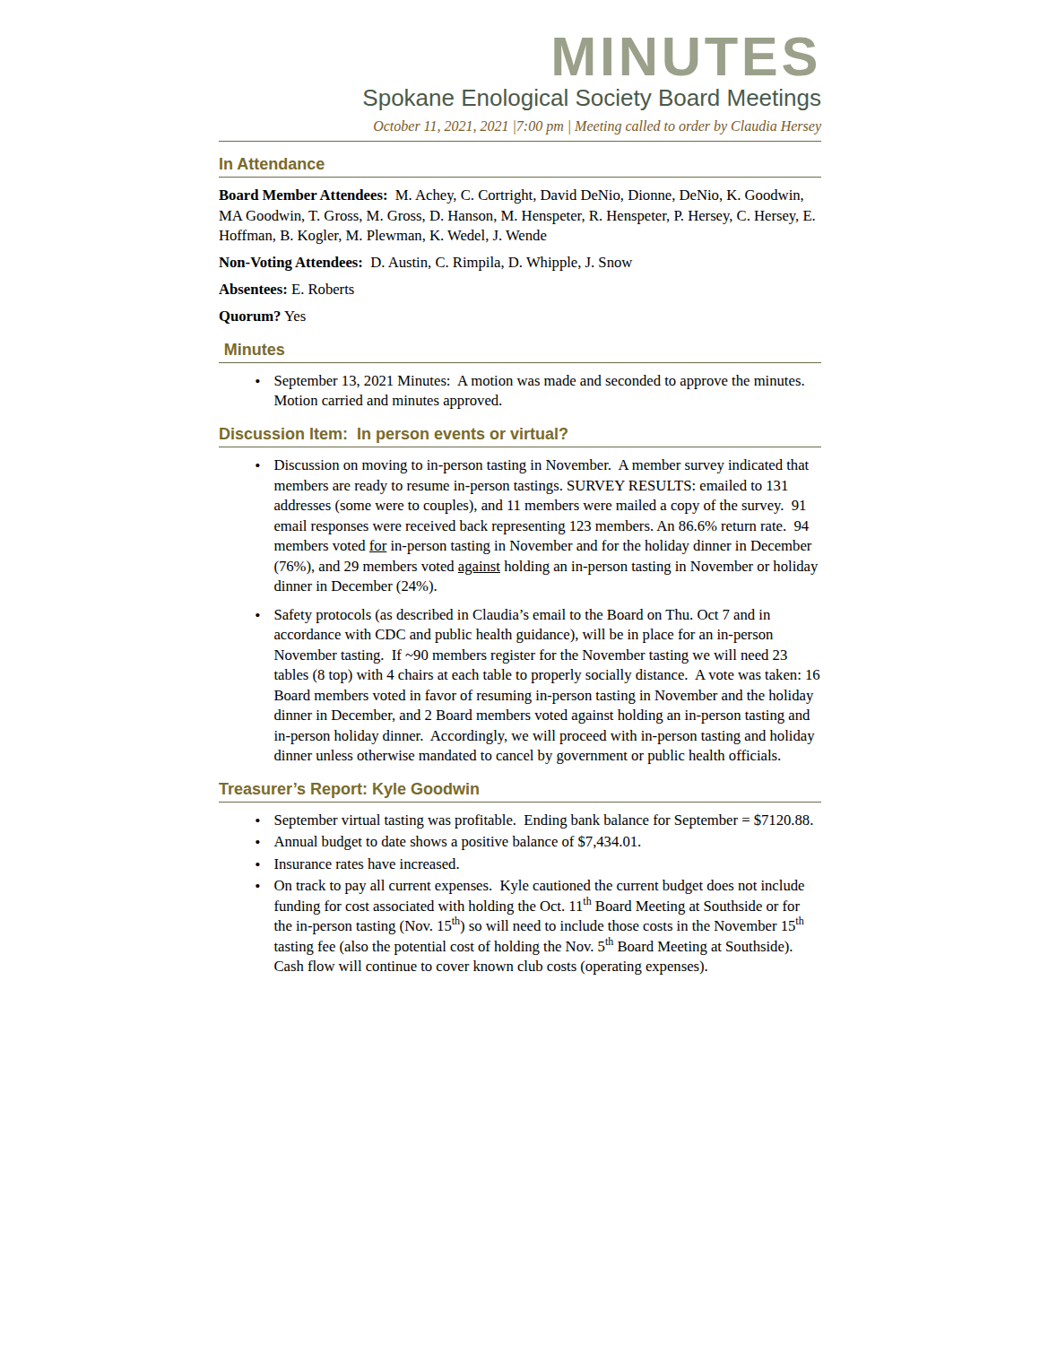MINUTES
Spokane Enological Society Board Meetings
October 11, 2021, 2021 |7:00 pm | Meeting called to order by Claudia Hersey
In Attendance
Board Member Attendees: M. Achey, C. Cortright, David DeNio, Dionne, DeNio, K. Goodwin, MA Goodwin, T. Gross, M. Gross, D. Hanson, M. Henspeter, R. Henspeter, P. Hersey, C. Hersey, E. Hoffman, B. Kogler, M. Plewman, K. Wedel, J. Wende
Non-Voting Attendees: D. Austin, C. Rimpila, D. Whipple, J. Snow
Absentees: E. Roberts
Quorum? Yes
Minutes
September 13, 2021 Minutes: A motion was made and seconded to approve the minutes. Motion carried and minutes approved.
Discussion Item: In person events or virtual?
Discussion on moving to in-person tasting in November. A member survey indicated that members are ready to resume in-person tastings. SURVEY RESULTS: emailed to 131 addresses (some were to couples), and 11 members were mailed a copy of the survey. 91 email responses were received back representing 123 members. An 86.6% return rate. 94 members voted for in-person tasting in November and for the holiday dinner in December (76%), and 29 members voted against holding an in-person tasting in November or holiday dinner in December (24%).
Safety protocols (as described in Claudia’s email to the Board on Thu. Oct 7 and in accordance with CDC and public health guidance), will be in place for an in-person November tasting. If ~90 members register for the November tasting we will need 23 tables (8 top) with 4 chairs at each table to properly socially distance. A vote was taken: 16 Board members voted in favor of resuming in-person tasting in November and the holiday dinner in December, and 2 Board members voted against holding an in-person tasting and in-person holiday dinner. Accordingly, we will proceed with in-person tasting and holiday dinner unless otherwise mandated to cancel by government or public health officials.
Treasurer’s Report: Kyle Goodwin
September virtual tasting was profitable. Ending bank balance for September = $7120.88.
Annual budget to date shows a positive balance of $7,434.01.
Insurance rates have increased.
On track to pay all current expenses. Kyle cautioned the current budget does not include funding for cost associated with holding the Oct. 11th Board Meeting at Southside or for the in-person tasting (Nov. 15th) so will need to include those costs in the November 15th tasting fee (also the potential cost of holding the Nov. 5th Board Meeting at Southside). Cash flow will continue to cover known club costs (operating expenses).